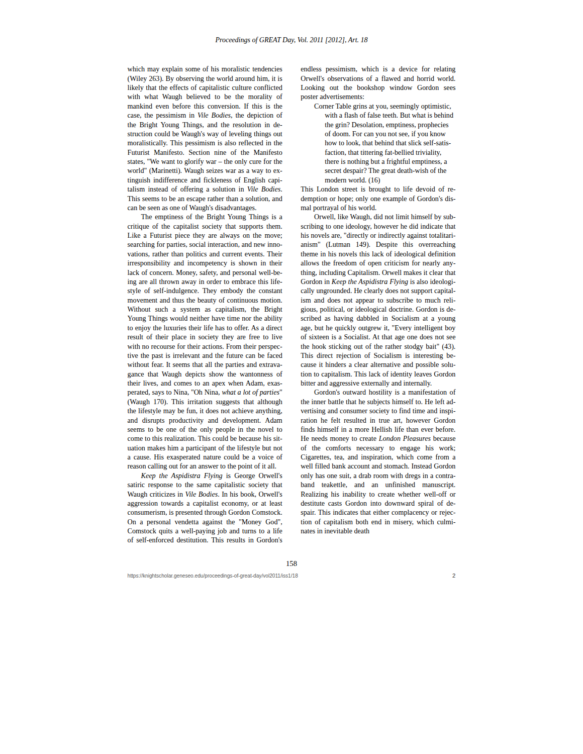Proceedings of GREAT Day, Vol. 2011 [2012], Art. 18
which may explain some of his moralistic tendencies (Wiley 263). By observing the world around him, it is likely that the effects of capitalistic culture conflicted with what Waugh believed to be the morality of mankind even before this conversion. If this is the case, the pessimism in Vile Bodies, the depiction of the Bright Young Things, and the resolution in destruction could be Waugh's way of leveling things out moralistically. This pessimism is also reflected in the Futurist Manifesto. Section nine of the Manifesto states, "We want to glorify war – the only cure for the world" (Marinetti). Waugh seizes war as a way to extinguish indifference and fickleness of English capitalism instead of offering a solution in Vile Bodies. This seems to be an escape rather than a solution, and can be seen as one of Waugh's disadvantages.
The emptiness of the Bright Young Things is a critique of the capitalist society that supports them. Like a Futurist piece they are always on the move; searching for parties, social interaction, and new innovations, rather than politics and current events. Their irresponsibility and incompetency is shown in their lack of concern. Money, safety, and personal well-being are all thrown away in order to embrace this lifestyle of self-indulgence. They embody the constant movement and thus the beauty of continuous motion. Without such a system as capitalism, the Bright Young Things would neither have time nor the ability to enjoy the luxuries their life has to offer. As a direct result of their place in society they are free to live with no recourse for their actions. From their perspective the past is irrelevant and the future can be faced without fear. It seems that all the parties and extravagance that Waugh depicts show the wantonness of their lives, and comes to an apex when Adam, exasperated, says to Nina, "Oh Nina, what a lot of parties" (Waugh 170). This irritation suggests that although the lifestyle may be fun, it does not achieve anything, and disrupts productivity and development. Adam seems to be one of the only people in the novel to come to this realization. This could be because his situation makes him a participant of the lifestyle but not a cause. His exasperated nature could be a voice of reason calling out for an answer to the point of it all.
Keep the Aspidistra Flying is George Orwell's satiric response to the same capitalistic society that Waugh criticizes in Vile Bodies. In his book, Orwell's aggression towards a capitalist economy, or at least consumerism, is presented through Gordon Comstock. On a personal vendetta against the "Money God", Comstock quits a well-paying job and turns to a life of self-enforced destitution. This results in Gordon's endless pessimism, which is a device for relating Orwell's observations of a flawed and horrid world. Looking out the bookshop window Gordon sees poster advertisements:
Corner Table grins at you, seemingly optimistic, with a flash of false teeth. But what is behind the grin? Desolation, emptiness, prophecies of doom. For can you not see, if you know how to look, that behind that slick self-satisfaction, that tittering fat-bellied triviality, there is nothing but a frightful emptiness, a secret despair? The great death-wish of the modern world. (16)
This London street is brought to life devoid of redemption or hope; only one example of Gordon's dismal portrayal of his world.
Orwell, like Waugh, did not limit himself by subscribing to one ideology, however he did indicate that his novels are, "directly or indirectly against totalitarianism" (Lutman 149). Despite this overreaching theme in his novels this lack of ideological definition allows the freedom of open criticism for nearly anything, including Capitalism. Orwell makes it clear that Gordon in Keep the Aspidistra Flying is also ideologically ungrounded. He clearly does not support capitalism and does not appear to subscribe to much religious, political, or ideological doctrine. Gordon is described as having dabbled in Socialism at a young age, but he quickly outgrew it, "Every intelligent boy of sixteen is a Socialist. At that age one does not see the hook sticking out of the rather stodgy bait" (43). This direct rejection of Socialism is interesting because it hinders a clear alternative and possible solution to capitalism. This lack of identity leaves Gordon bitter and aggressive externally and internally.
Gordon's outward hostility is a manifestation of the inner battle that he subjects himself to. He left advertising and consumer society to find time and inspiration he felt resulted in true art, however Gordon finds himself in a more Hellish life than ever before. He needs money to create London Pleasures because of the comforts necessary to engage his work; Cigarettes, tea, and inspiration, which come from a well filled bank account and stomach. Instead Gordon only has one suit, a drab room with dregs in a contraband teakettle, and an unfinished manuscript. Realizing his inability to create whether well-off or destitute casts Gordon into downward spiral of despair. This indicates that either complacency or rejection of capitalism both end in misery, which culminates in inevitable death
158
https://knightscholar.geneseo.edu/proceedings-of-great-day/vol2011/iss1/18 2